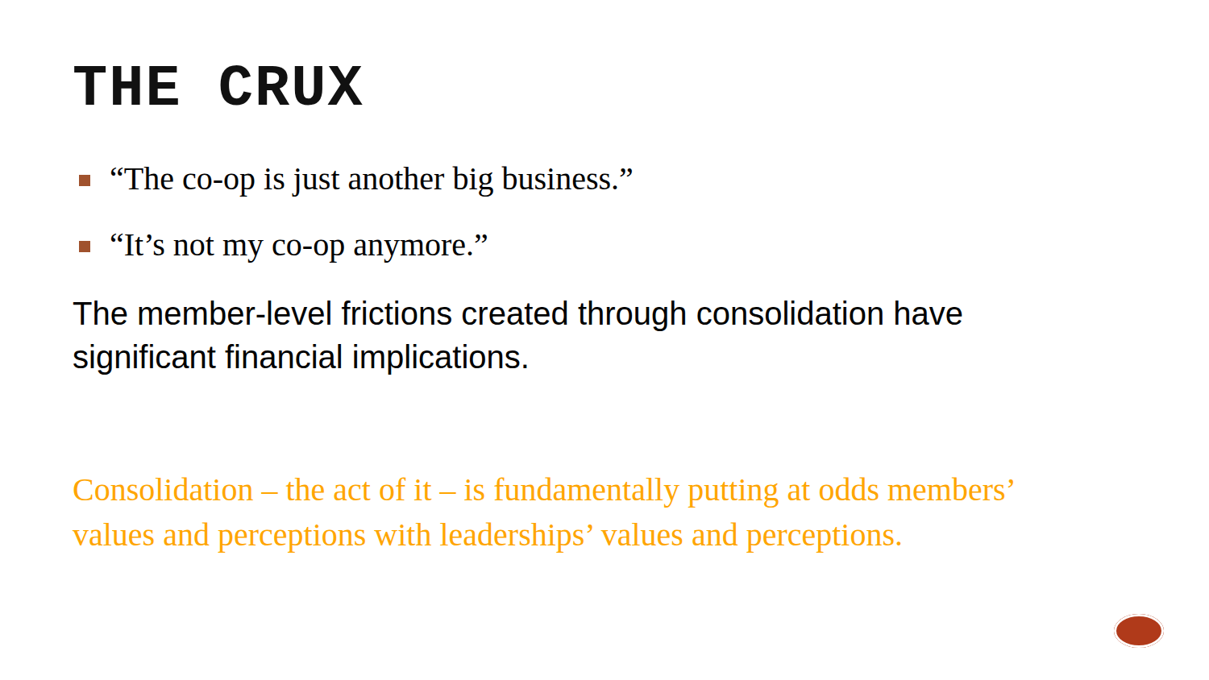The Crux
“The co-op is just another big business.”
“It’s not my co-op anymore.”
The member-level frictions created through consolidation have significant financial implications.
Consolidation – the act of it – is fundamentally putting at odds members’ values and perceptions with leaderships’ values and perceptions.